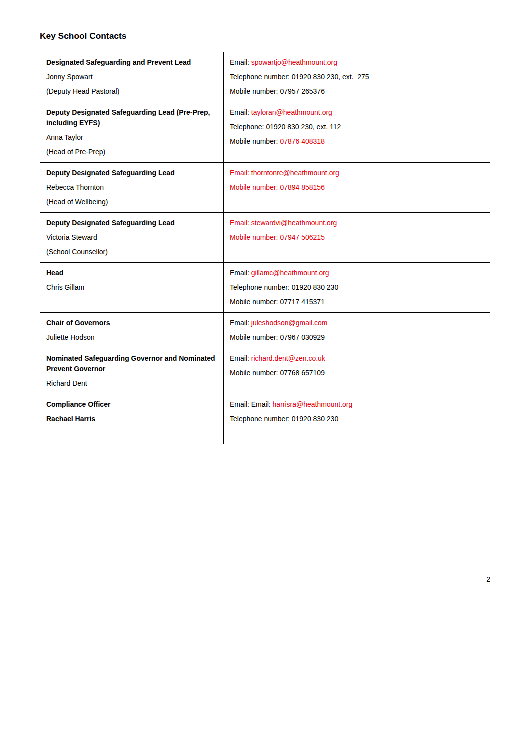Key School Contacts
| Designated Safeguarding and Prevent Lead Jonny Spowart (Deputy Head Pastoral) | Email: spowartjo@heathmount.org Telephone number: 01920 830 230, ext. 275 Mobile number: 07957 265376 |
| Deputy Designated Safeguarding Lead (Pre-Prep, including EYFS) Anna Taylor (Head of Pre-Prep) | Email: tayloran@heathmount.org Telephone: 01920 830 230, ext. 112 Mobile number: 07876 408318 |
| Deputy Designated Safeguarding Lead Rebecca Thornton (Head of Wellbeing) | Email: thorntonre@heathmount.org Mobile number: 07894 858156 |
| Deputy Designated Safeguarding Lead Victoria Steward (School Counsellor) | Email: stewardvi@heathmount.org Mobile number: 07947 506215 |
| Head Chris Gillam | Email: gillamc@heathmount.org Telephone number: 01920 830 230 Mobile number: 07717 415371 |
| Chair of Governors Juliette Hodson | Email: juleshodson@gmail.com Mobile number: 07967 030929 |
| Nominated Safeguarding Governor and Nominated Prevent Governor Richard Dent | Email: richard.dent@zen.co.uk Mobile number: 07768 657109 |
| Compliance Officer Rachael Harris | Email: Email: harrisra@heathmount.org Telephone number: 01920 830 230 |
2